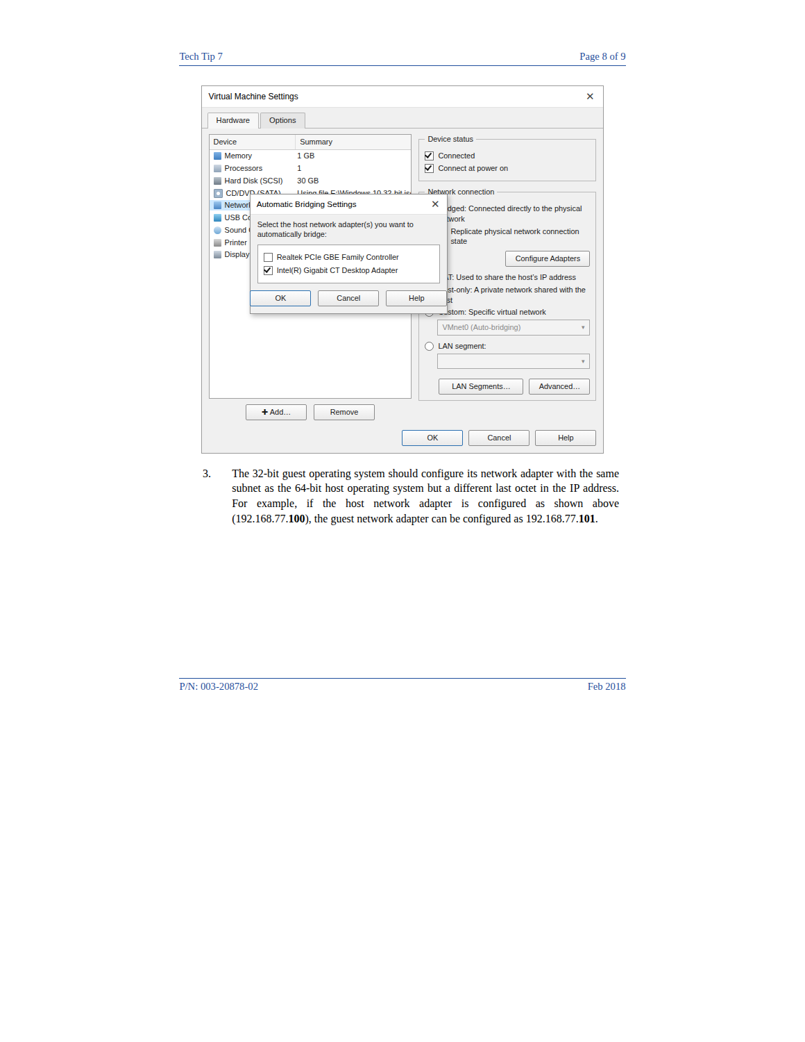Tech Tip 7
Page 8 of 9
Virtual Machine Settings ✕
Hardware
Options
Device
Summary
Memory
1 GB
Processors
1
Hard Disk (SCSI)
30 GB
CD/DVD (SATA)
Using file E:\Windows 10 32-bit.iso
Network Adapter
Bridged (Automatic)
USB Controller
Present
Sound Card
Auto detect
Printer
Present
Display
Auto detect
✚ Add… Remove
Device status
Connected
Connect at power on
Network connection
Bridged: Connected directly to the physical network
Replicate physical network connection state
Configure Adapters
NAT: Used to share the host’s IP address
Host-only: A private network shared with the host
Custom: Specific virtual network
VMnet0 (Auto-bridging)▾
LAN segment:
▾
LAN Segments… Advanced…
OK Cancel Help
Automatic Bridging Settings ✕
Select the host network adapter(s) you want to automatically bridge:
Realtek PCIe GBE Family Controller
Intel(R) Gigabit CT Desktop Adapter
OK Cancel Help
The 32-bit guest operating system should configure its network adapter with the same subnet as the 64-bit host operating system but a different last octet in the IP address. For example, if the host network adapter is configured as shown above (192.168.77.100), the guest network adapter can be configured as 192.168.77.101.
P/N: 003-20878-02
Feb 2018